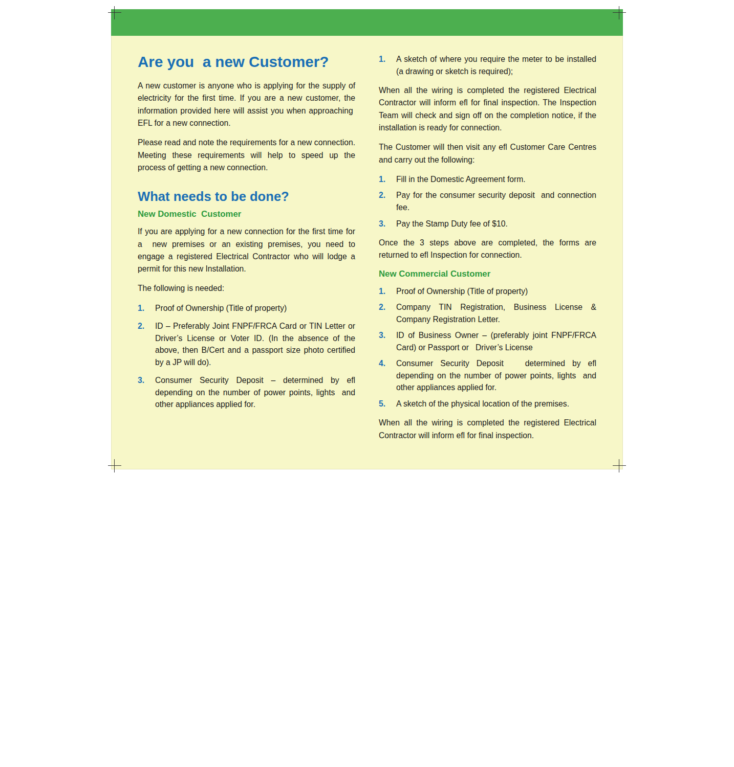Are you a new Customer?
A new customer is anyone who is applying for the supply of electricity for the first time. If you are a new customer, the information provided here will assist you when approaching EFL for a new connection.
Please read and note the requirements for a new connection. Meeting these requirements will help to speed up the process of getting a new connection.
What needs to be done?
New Domestic Customer
If you are applying for a new connection for the first time for a new premises or an existing premises, you need to engage a registered Electrical Contractor who will lodge a permit for this new Installation.
The following is needed:
Proof of Ownership (Title of property)
ID – Preferably Joint FNPF/FRCA Card or TIN Letter or Driver’s License or Voter ID. (In the absence of the above, then B/Cert and a passport size photo certified by a JP will do).
Consumer Security Deposit – determined by efl depending on the number of power points, lights and other appliances applied for.
A sketch of where you require the meter to be installed (a drawing or sketch is required);
When all the wiring is completed the registered Electrical Contractor will inform efl for final inspection. The Inspection Team will check and sign off on the completion notice, if the installation is ready for connection.
The Customer will then visit any efl Customer Care Centres and carry out the following:
Fill in the Domestic Agreement form.
Pay for the consumer security deposit and connection fee.
Pay the Stamp Duty fee of $10.
Once the 3 steps above are completed, the forms are returned to efl Inspection for connection.
New Commercial Customer
Proof of Ownership (Title of property)
Company TIN Registration, Business License & Company Registration Letter.
ID of Business Owner – (preferably joint FNPF/FRCA Card) or Passport or Driver’s License
Consumer Security Deposit determined by efl depending on the number of power points, lights and other appliances applied for.
A sketch of the physical location of the premises.
When all the wiring is completed the registered Electrical Contractor will inform efl for final inspection.